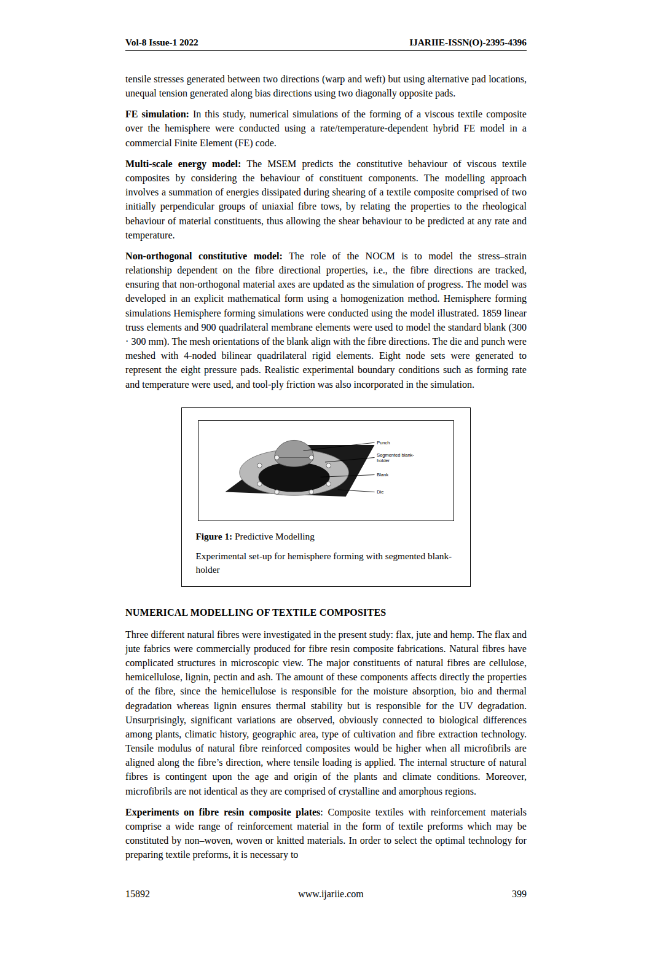Vol-8 Issue-1 2022 IJARIIE-ISSN(O)-2395-4396
IJARIIE
tensile stresses generated between two directions (warp and weft) but using alternative pad locations, unequal tension generated along bias directions using two diagonally opposite pads.
FE simulation: In this study, numerical simulations of the forming of a viscous textile composite over the hemisphere were conducted using a rate/temperature-dependent hybrid FE model in a commercial Finite Element (FE) code.
Multi-scale energy model: The MSEM predicts the constitutive behaviour of viscous textile composites by considering the behaviour of constituent components. The modelling approach involves a summation of energies dissipated during shearing of a textile composite comprised of two initially perpendicular groups of uniaxial fibre tows, by relating the properties to the rheological behaviour of material constituents, thus allowing the shear behaviour to be predicted at any rate and temperature.
Non-orthogonal constitutive model: The role of the NOCM is to model the stress–strain relationship dependent on the fibre directional properties, i.e., the fibre directions are tracked, ensuring that non-orthogonal material axes are updated as the simulation of progress. The model was developed in an explicit mathematical form using a homogenization method. Hemisphere forming simulations Hemisphere forming simulations were conducted using the model illustrated. 1859 linear truss elements and 900 quadrilateral membrane elements were used to model the standard blank (300 · 300 mm). The mesh orientations of the blank align with the fibre directions. The die and punch were meshed with 4-noded bilinear quadrilateral rigid elements. Eight node sets were generated to represent the eight pressure pads. Realistic experimental boundary conditions such as forming rate and temperature were used, and tool-ply friction was also incorporated in the simulation.
Punch Segmented blank- holder Blank Die
Figure 1: Predictive Modelling Experimental set-up for hemisphere forming with segmented blank-holder
NUMERICAL MODELLING OF TEXTILE COMPOSITES
Three different natural fibres were investigated in the present study: flax, jute and hemp. The flax and jute fabrics were commercially produced for fibre resin composite fabrications. Natural fibres have complicated structures in microscopic view. The major constituents of natural fibres are cellulose, hemicellulose, lignin, pectin and ash. The amount of these components affects directly the properties of the fibre, since the hemicellulose is responsible for the moisture absorption, bio and thermal degradation whereas lignin ensures thermal stability but is responsible for the UV degradation. Unsurprisingly, significant variations are observed, obviously connected to biological differences among plants, climatic history, geographic area, type of cultivation and fibre extraction technology. Tensile modulus of natural fibre reinforced composites would be higher when all microfibrils are aligned along the fibre’s direction, where tensile loading is applied. The internal structure of natural fibres is contingent upon the age and origin of the plants and climate conditions. Moreover, microfibrils are not identical as they are comprised of crystalline and amorphous regions.
Experiments on fibre resin composite plates: Composite textiles with reinforcement materials comprise a wide range of reinforcement material in the form of textile preforms which may be constituted by non–woven, woven or knitted materials. In order to select the optimal technology for preparing textile preforms, it is necessary to
15892 www.ijariie.com 399